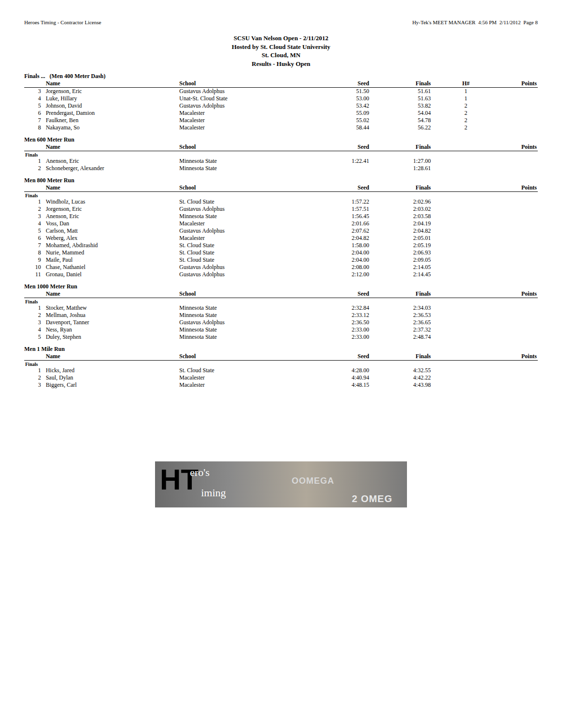Heroes Timing - Contractor License
Hy-Tek's MEET MANAGER 4:56 PM 2/11/2012 Page 8
SCSU Van Nelson Open - 2/11/2012
Hosted by St. Cloud State University
St. Cloud, MN
Results - Husky Open
Finals ... (Men 400 Meter Dash)
| | Name | School | Seed | Finals | H# | Points |
| --- | --- | --- | --- | --- | --- | --- |
| 3 | Jorgenson, Eric | Gustavus Adolphus | 51.50 | 51.61 | 1 | |
| 4 | Luke, Hillary | Unat-St. Cloud State | 53.00 | 51.63 | 1 | |
| 5 | Johnson, David | Gustavus Adolphus | 53.42 | 53.82 | 2 | |
| 6 | Prendergast, Damion | Macalester | 55.09 | 54.04 | 2 | |
| 7 | Faulkner, Ben | Macalester | 55.02 | 54.78 | 2 | |
| 8 | Nakayama, So | Macalester | 58.44 | 56.22 | 2 | |
Men 600 Meter Run
| | Name | School | Seed | Finals | | Points |
| --- | --- | --- | --- | --- | --- | --- |
| Finals |
| 1 | Anenson, Eric | Minnesota State | 1:22.41 | 1:27.00 | | |
| 2 | Schoneberger, Alexander | Minnesota State | | 1:28.61 | | |
Men 800 Meter Run
| | Name | School | Seed | Finals | | Points |
| --- | --- | --- | --- | --- | --- | --- |
| Finals |
| 1 | Windholz, Lucas | St. Cloud State | 1:57.22 | 2:02.96 | | |
| 2 | Jorgenson, Eric | Gustavus Adolphus | 1:57.51 | 2:03.02 | | |
| 3 | Anenson, Eric | Minnesota State | 1:56.45 | 2:03.58 | | |
| 4 | Voss, Dan | Macalester | 2:01.66 | 2:04.19 | | |
| 5 | Carlson, Matt | Gustavus Adolphus | 2:07.62 | 2:04.82 | | |
| 6 | Weberg, Alex | Macalester | 2:04.82 | 2:05.01 | | |
| 7 | Mohamed, Abdirashid | St. Cloud State | 1:58.00 | 2:05.19 | | |
| 8 | Nurie, Mammed | St. Cloud State | 2:04.00 | 2:06.93 | | |
| 9 | Maile, Paul | St. Cloud State | 2:04.00 | 2:09.05 | | |
| 10 | Chase, Nathaniel | Gustavus Adolphus | 2:08.00 | 2:14.05 | | |
| 11 | Gronau, Daniel | Gustavus Adolphus | 2:12.00 | 2:14.45 | | |
Men 1000 Meter Run
| | Name | School | Seed | Finals | | Points |
| --- | --- | --- | --- | --- | --- | --- |
| Finals |
| 1 | Stocker, Matthew | Minnesota State | 2:32.84 | 2:34.03 | | |
| 2 | Mellman, Joshua | Minnesota State | 2:33.12 | 2:36.53 | | |
| 3 | Davenport, Tanner | Gustavus Adolphus | 2:36.50 | 2:36.65 | | |
| 4 | Ness, Ryan | Minnesota State | 2:33.00 | 2:37.32 | | |
| 5 | Duley, Stephen | Minnesota State | 2:33.00 | 2:48.74 | | |
Men 1 Mile Run
| | Name | School | Seed | Finals | | Points |
| --- | --- | --- | --- | --- | --- | --- |
| Finals |
| 1 | Hicks, Jared | St. Cloud State | 4:28.00 | 4:32.55 | | |
| 2 | Saul, Dylan | Macalester | 4:40.94 | 4:42.22 | | |
| 3 | Biggers, Carl | Macalester | 4:48.15 | 4:43.98 | | |
HT ero's iming OOMEGA 2 OMEG